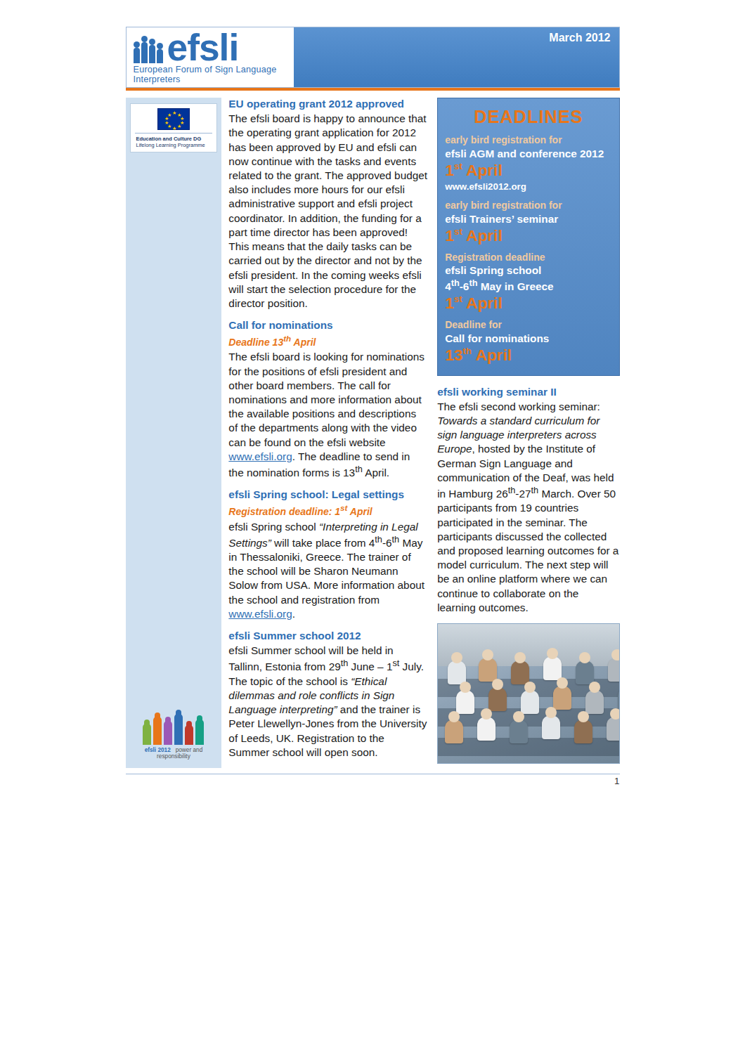efsli
European Forum of Sign Language Interpreters
March 2012
★ ★ ★ ★ ★ ★ ★ ★ ★ ★
Education and Culture DG
Lifelong Learning Programme
efsli 2012 power and responsibility
EU operating grant 2012 approved
The efsli board is happy to announce that the operating grant application for 2012 has been approved by EU and efsli can now continue with the tasks and events related to the grant. The approved budget also includes more hours for our efsli administrative support and efsli project coordinator. In addition, the funding for a part time director has been approved! This means that the daily tasks can be carried out by the director and not by the efsli president. In the coming weeks efsli will start the selection procedure for the director position.
Call for nominations
Deadline 13th April
The efsli board is looking for nominations for the positions of efsli president and other board members. The call for nominations and more information about the available positions and descriptions of the departments along with the video can be found on the efsli website www.efsli.org. The deadline to send in the nomination forms is 13th April.
efsli Spring school: Legal settings
Registration deadline: 1st April
efsli Spring school “Interpreting in Legal Settings” will take place from 4th-6th May in Thessaloniki, Greece. The trainer of the school will be Sharon Neumann Solow from USA. More information about the school and registration from www.efsli.org.
efsli Summer school 2012
efsli Summer school will be held in Tallinn, Estonia from 29th June – 1st July. The topic of the school is “Ethical dilemmas and role conflicts in Sign Language interpreting” and the trainer is Peter Llewellyn-Jones from the University of Leeds, UK. Registration to the Summer school will open soon.
DEADLINES
early bird registration for
efsli AGM and conference 2012
1st April
www.efsli2012.org
early bird registration for
efsli Trainers’ seminar
1st April
Registration deadline
efsli Spring school
4th-6th May in Greece
1st April
Deadline for
Call for nominations
13th April
efsli working seminar II
The efsli second working seminar: Towards a standard curriculum for sign language interpreters across Europe, hosted by the Institute of German Sign Language and communication of the Deaf, was held in Hamburg 26th-27th March. Over 50 participants from 19 countries participated in the seminar. The participants discussed the collected and proposed learning outcomes for a model curriculum. The next step will be an online platform where we can continue to collaborate on the learning outcomes.
1